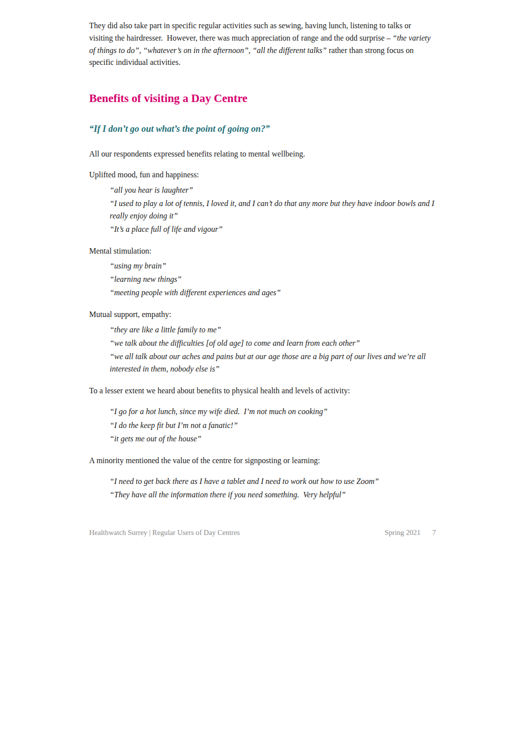They did also take part in specific regular activities such as sewing, having lunch, listening to talks or visiting the hairdresser. However, there was much appreciation of range and the odd surprise – “the variety of things to do”, “whatever’s on in the afternoon”, “all the different talks” rather than strong focus on specific individual activities.
Benefits of visiting a Day Centre
“If I don’t go out what’s the point of going on?”
All our respondents expressed benefits relating to mental wellbeing.
Uplifted mood, fun and happiness:
“all you hear is laughter”
“I used to play a lot of tennis, I loved it, and I can’t do that any more but they have indoor bowls and I really enjoy doing it”
“It’s a place full of life and vigour”
Mental stimulation:
“using my brain”
“learning new things”
“meeting people with different experiences and ages”
Mutual support, empathy:
“they are like a little family to me”
“we talk about the difficulties [of old age] to come and learn from each other”
“we all talk about our aches and pains but at our age those are a big part of our lives and we’re all interested in them, nobody else is”
To a lesser extent we heard about benefits to physical health and levels of activity:
“I go for a hot lunch, since my wife died. I’m not much on cooking”
“I do the keep fit but I’m not a fanatic!”
“it gets me out of the house”
A minority mentioned the value of the centre for signposting or learning:
“I need to get back there as I have a tablet and I need to work out how to use Zoom”
“They have all the information there if you need something. Very helpful”
Healthwatch Surrey | Regular Users of Day Centres Spring 20217